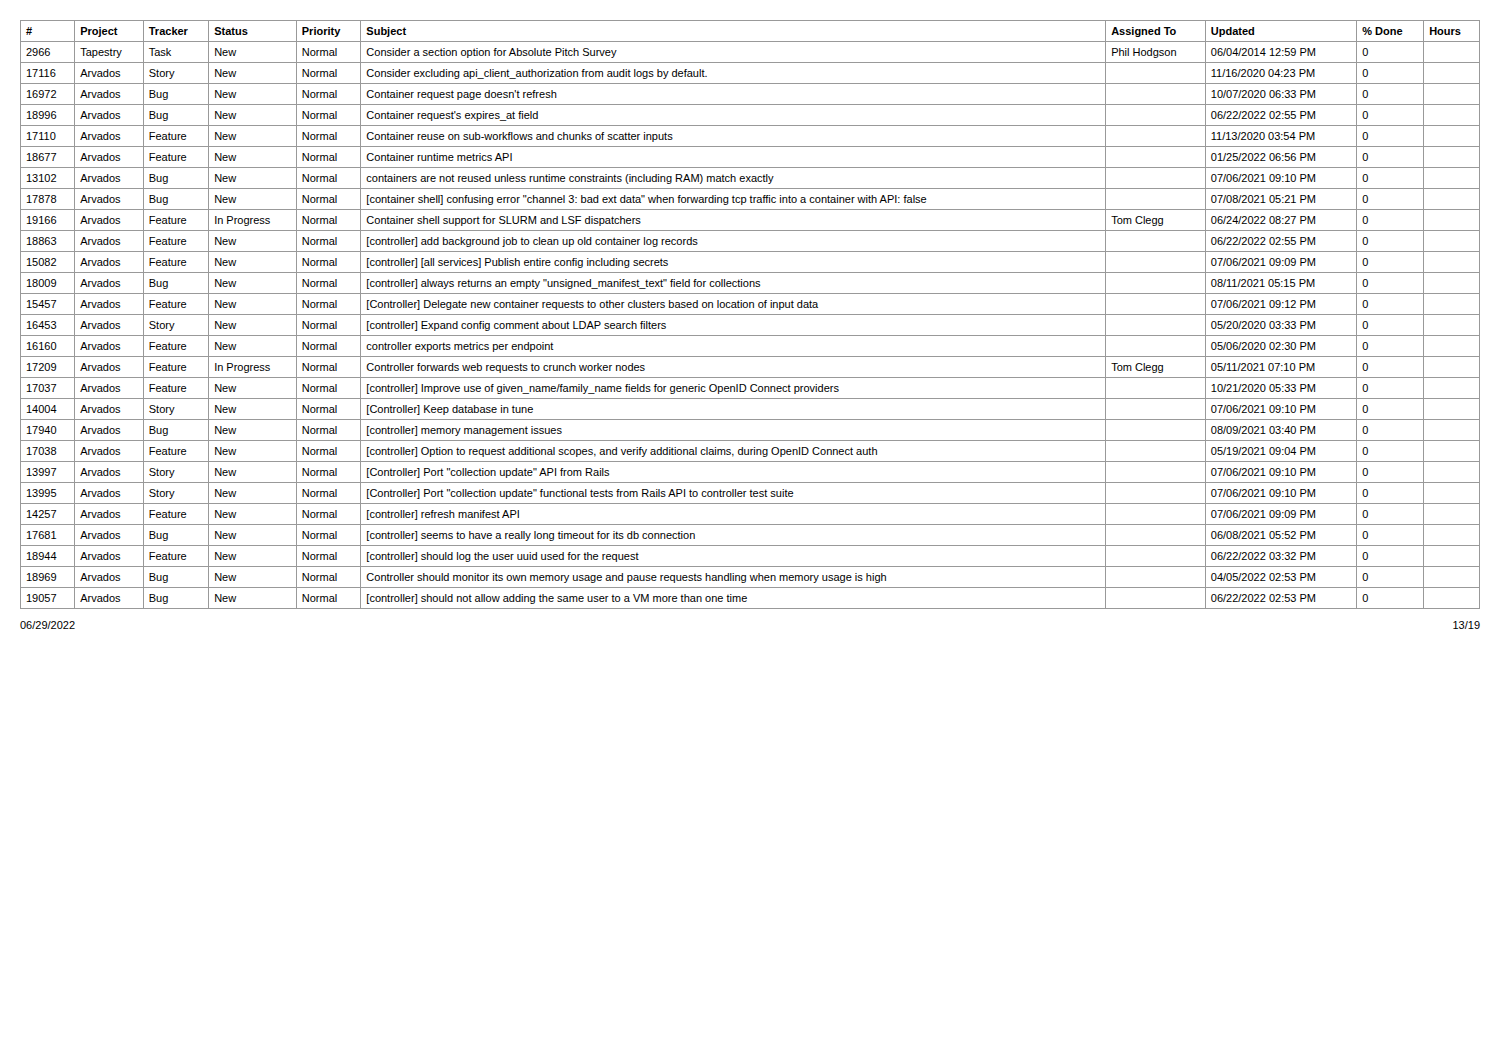| # | Project | Tracker | Status | Priority | Subject | Assigned To | Updated | % Done | Hours |
| --- | --- | --- | --- | --- | --- | --- | --- | --- | --- |
| 2966 | Tapestry | Task | New | Normal | Consider a section option for Absolute Pitch Survey | Phil Hodgson | 06/04/2014 12:59 PM | 0 | |
| 17116 | Arvados | Story | New | Normal | Consider excluding api_client_authorization from audit logs by default. | | 11/16/2020 04:23 PM | 0 | |
| 16972 | Arvados | Bug | New | Normal | Container request page doesn't refresh | | 10/07/2020 06:33 PM | 0 | |
| 18996 | Arvados | Bug | New | Normal | Container request's expires_at field | | 06/22/2022 02:55 PM | 0 | |
| 17110 | Arvados | Feature | New | Normal | Container reuse on sub-workflows and chunks of scatter inputs | | 11/13/2020 03:54 PM | 0 | |
| 18677 | Arvados | Feature | New | Normal | Container runtime metrics API | | 01/25/2022 06:56 PM | 0 | |
| 13102 | Arvados | Bug | New | Normal | containers are not reused unless runtime constraints (including RAM) match exactly | | 07/06/2021 09:10 PM | 0 | |
| 17878 | Arvados | Bug | New | Normal | [container shell] confusing error "channel 3: bad ext data" when forwarding tcp traffic into a container with API: false | | 07/08/2021 05:21 PM | 0 | |
| 19166 | Arvados | Feature | In Progress | Normal | Container shell support for SLURM and LSF dispatchers | Tom Clegg | 06/24/2022 08:27 PM | 0 | |
| 18863 | Arvados | Feature | New | Normal | [controller] add background job to clean up old container log records | | 06/22/2022 02:55 PM | 0 | |
| 15082 | Arvados | Feature | New | Normal | [controller] [all services] Publish entire config including secrets | | 07/06/2021 09:09 PM | 0 | |
| 18009 | Arvados | Bug | New | Normal | [controller] always returns an empty "unsigned_manifest_text" field for collections | | 08/11/2021 05:15 PM | 0 | |
| 15457 | Arvados | Feature | New | Normal | [Controller] Delegate new container requests to other clusters based on location of input data | | 07/06/2021 09:12 PM | 0 | |
| 16453 | Arvados | Story | New | Normal | [controller] Expand config comment about LDAP search filters | | 05/20/2020 03:33 PM | 0 | |
| 16160 | Arvados | Feature | New | Normal | controller exports metrics per endpoint | | 05/06/2020 02:30 PM | 0 | |
| 17209 | Arvados | Feature | In Progress | Normal | Controller forwards web requests to crunch worker nodes | Tom Clegg | 05/11/2021 07:10 PM | 0 | |
| 17037 | Arvados | Feature | New | Normal | [controller] Improve use of given_name/family_name fields for generic OpenID Connect providers | | 10/21/2020 05:33 PM | 0 | |
| 14004 | Arvados | Story | New | Normal | [Controller] Keep database in tune | | 07/06/2021 09:10 PM | 0 | |
| 17940 | Arvados | Bug | New | Normal | [controller] memory management issues | | 08/09/2021 03:40 PM | 0 | |
| 17038 | Arvados | Feature | New | Normal | [controller] Option to request additional scopes, and verify additional claims, during OpenID Connect auth | | 05/19/2021 09:04 PM | 0 | |
| 13997 | Arvados | Story | New | Normal | [Controller] Port "collection update" API from Rails | | 07/06/2021 09:10 PM | 0 | |
| 13995 | Arvados | Story | New | Normal | [Controller] Port "collection update" functional tests from Rails API to controller test suite | | 07/06/2021 09:10 PM | 0 | |
| 14257 | Arvados | Feature | New | Normal | [controller] refresh manifest API | | 07/06/2021 09:09 PM | 0 | |
| 17681 | Arvados | Bug | New | Normal | [controller] seems to have a really long timeout for its db connection | | 06/08/2021 05:52 PM | 0 | |
| 18944 | Arvados | Feature | New | Normal | [controller] should log the user uuid used for the request | | 06/22/2022 03:32 PM | 0 | |
| 18969 | Arvados | Bug | New | Normal | Controller should monitor its own memory usage and pause requests handling when memory usage is high | | 04/05/2022 02:53 PM | 0 | |
| 19057 | Arvados | Bug | New | Normal | [controller] should not allow adding the same user to a VM more than one time | | 06/22/2022 02:53 PM | 0 | |
06/29/2022 13/19